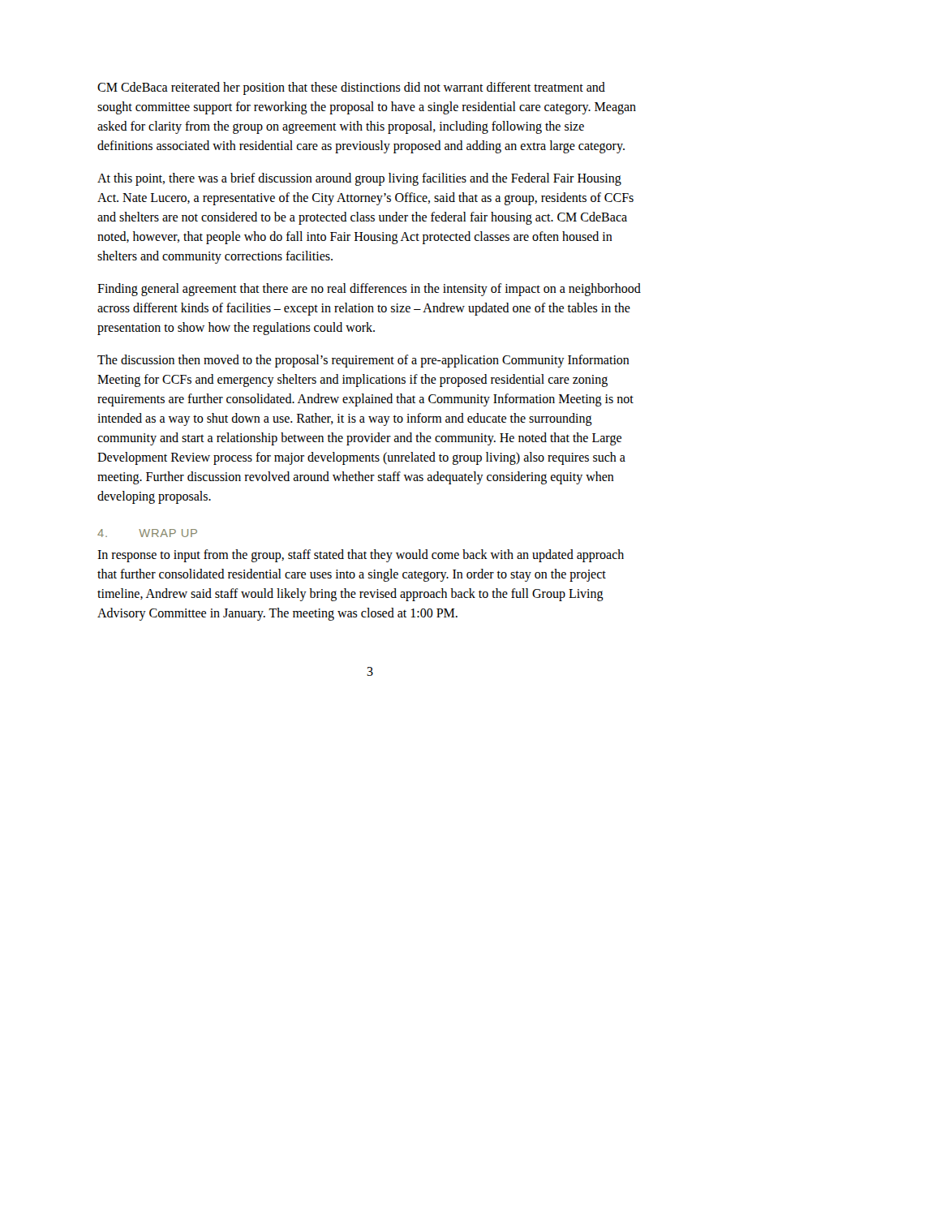CM CdeBaca reiterated her position that these distinctions did not warrant different treatment and sought committee support for reworking the proposal to have a single residential care category. Meagan asked for clarity from the group on agreement with this proposal, including following the size definitions associated with residential care as previously proposed and adding an extra large category.
At this point, there was a brief discussion around group living facilities and the Federal Fair Housing Act. Nate Lucero, a representative of the City Attorney’s Office, said that as a group, residents of CCFs and shelters are not considered to be a protected class under the federal fair housing act. CM CdeBaca noted, however, that people who do fall into Fair Housing Act protected classes are often housed in shelters and community corrections facilities.
Finding general agreement that there are no real differences in the intensity of impact on a neighborhood across different kinds of facilities – except in relation to size – Andrew updated one of the tables in the presentation to show how the regulations could work.
The discussion then moved to the proposal’s requirement of a pre-application Community Information Meeting for CCFs and emergency shelters and implications if the proposed residential care zoning requirements are further consolidated. Andrew explained that a Community Information Meeting is not intended as a way to shut down a use. Rather, it is a way to inform and educate the surrounding community and start a relationship between the provider and the community. He noted that the Large Development Review process for major developments (unrelated to group living) also requires such a meeting. Further discussion revolved around whether staff was adequately considering equity when developing proposals.
4. WRAP UP
In response to input from the group, staff stated that they would come back with an updated approach that further consolidated residential care uses into a single category. In order to stay on the project timeline, Andrew said staff would likely bring the revised approach back to the full Group Living Advisory Committee in January. The meeting was closed at 1:00 PM.
3